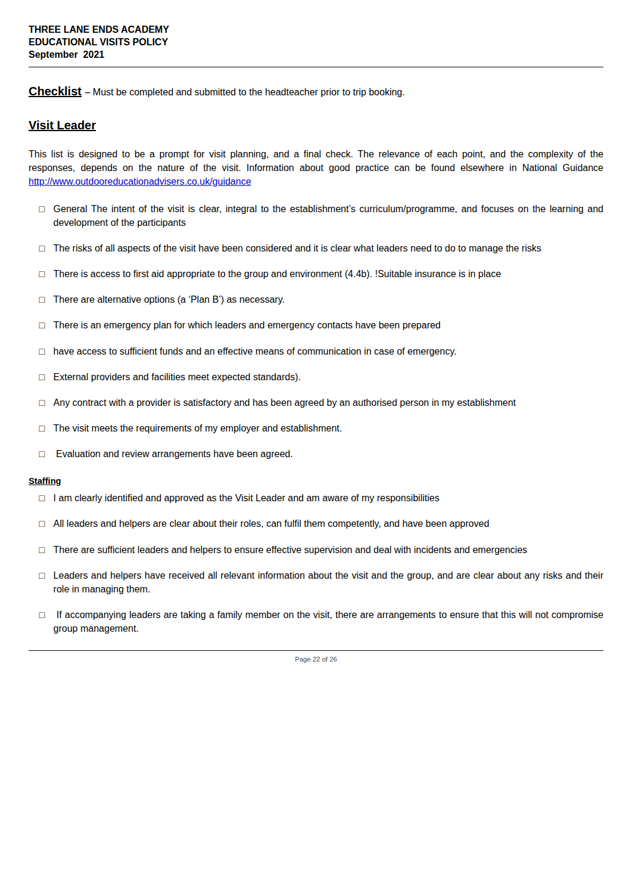THREE LANE ENDS ACADEMY
EDUCATIONAL VISITS POLICY
September 2021
Checklist – Must be completed and submitted to the headteacher prior to trip booking.
Visit Leader
This list is designed to be a prompt for visit planning, and a final check. The relevance of each point, and the complexity of the responses, depends on the nature of the visit. Information about good practice can be found elsewhere in National Guidance http://www.outdooreducationadvisers.co.uk/guidance
General The intent of the visit is clear, integral to the establishment’s curriculum/programme, and focuses on the learning and development of the participants
The risks of all aspects of the visit have been considered and it is clear what leaders need to do to manage the risks
There is access to first aid appropriate to the group and environment (4.4b). !Suitable insurance is in place
There are alternative options (a ‘Plan B’) as necessary.
There is an emergency plan for which leaders and emergency contacts have been prepared
have access to sufficient funds and an effective means of communication in case of emergency.
External providers and facilities meet expected standards).
Any contract with a provider is satisfactory and has been agreed by an authorised person in my establishment
The visit meets the requirements of my employer and establishment.
Evaluation and review arrangements have been agreed.
Staffing
I am clearly identified and approved as the Visit Leader and am aware of my responsibilities
All leaders and helpers are clear about their roles, can fulfil them competently, and have been approved
There are sufficient leaders and helpers to ensure effective supervision and deal with incidents and emergencies
Leaders and helpers have received all relevant information about the visit and the group, and are clear about any risks and their role in managing them.
If accompanying leaders are taking a family member on the visit, there are arrangements to ensure that this will not compromise group management.
Page 22 of 26